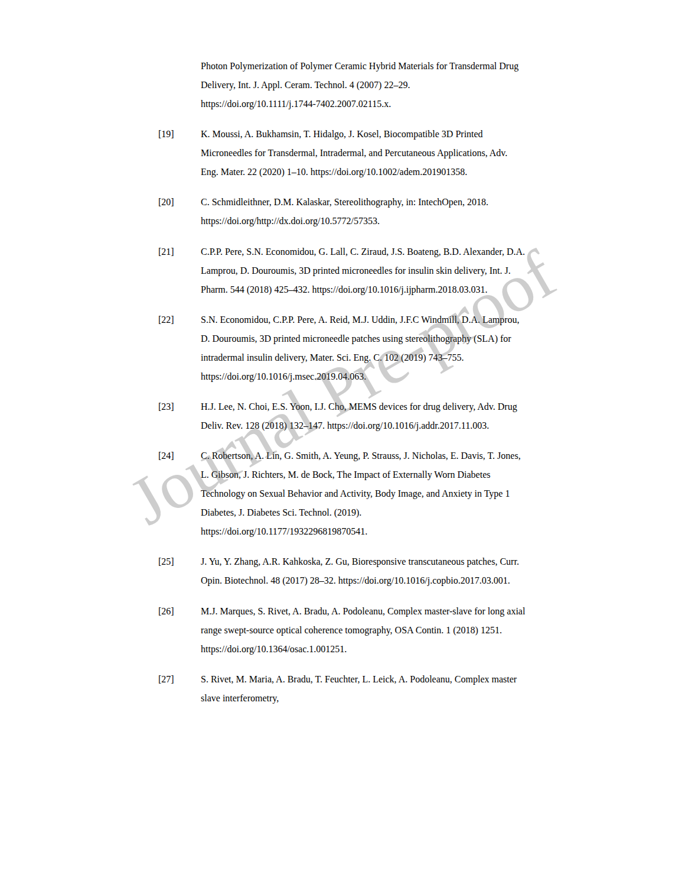Journal Pre-proof
Photon Polymerization of Polymer Ceramic Hybrid Materials for Transdermal Drug Delivery, Int. J. Appl. Ceram. Technol. 4 (2007) 22–29. https://doi.org/10.1111/j.1744-7402.2007.02115.x.
[19] K. Moussi, A. Bukhamsin, T. Hidalgo, J. Kosel, Biocompatible 3D Printed Microneedles for Transdermal, Intradermal, and Percutaneous Applications, Adv. Eng. Mater. 22 (2020) 1–10. https://doi.org/10.1002/adem.201901358.
[20] C. Schmidleithner, D.M. Kalaskar, Stereolithography, in: IntechOpen, 2018. https://doi.org/http://dx.doi.org/10.5772/57353.
[21] C.P.P. Pere, S.N. Economidou, G. Lall, C. Ziraud, J.S. Boateng, B.D. Alexander, D.A. Lamprou, D. Douroumis, 3D printed microneedles for insulin skin delivery, Int. J. Pharm. 544 (2018) 425–432. https://doi.org/10.1016/j.ijpharm.2018.03.031.
[22] S.N. Economidou, C.P.P. Pere, A. Reid, M.J. Uddin, J.F.C Windmill, D.A. Lamprou, D. Douroumis, 3D printed microneedle patches using stereolithography (SLA) for intradermal insulin delivery, Mater. Sci. Eng. C. 102 (2019) 743–755. https://doi.org/10.1016/j.msec.2019.04.063.
[23] H.J. Lee, N. Choi, E.S. Yoon, I.J. Cho, MEMS devices for drug delivery, Adv. Drug Deliv. Rev. 128 (2018) 132–147. https://doi.org/10.1016/j.addr.2017.11.003.
[24] C. Robertson, A. Lin, G. Smith, A. Yeung, P. Strauss, J. Nicholas, E. Davis, T. Jones, L. Gibson, J. Richters, M. de Bock, The Impact of Externally Worn Diabetes Technology on Sexual Behavior and Activity, Body Image, and Anxiety in Type 1 Diabetes, J. Diabetes Sci. Technol. (2019). https://doi.org/10.1177/1932296819870541.
[25] J. Yu, Y. Zhang, A.R. Kahkoska, Z. Gu, Bioresponsive transcutaneous patches, Curr. Opin. Biotechnol. 48 (2017) 28–32. https://doi.org/10.1016/j.copbio.2017.03.001.
[26] M.J. Marques, S. Rivet, A. Bradu, A. Podoleanu, Complex master-slave for long axial range swept-source optical coherence tomography, OSA Contin. 1 (2018) 1251. https://doi.org/10.1364/osac.1.001251.
[27] S. Rivet, M. Maria, A. Bradu, T. Feuchter, L. Leick, A. Podoleanu, Complex master slave interferometry,